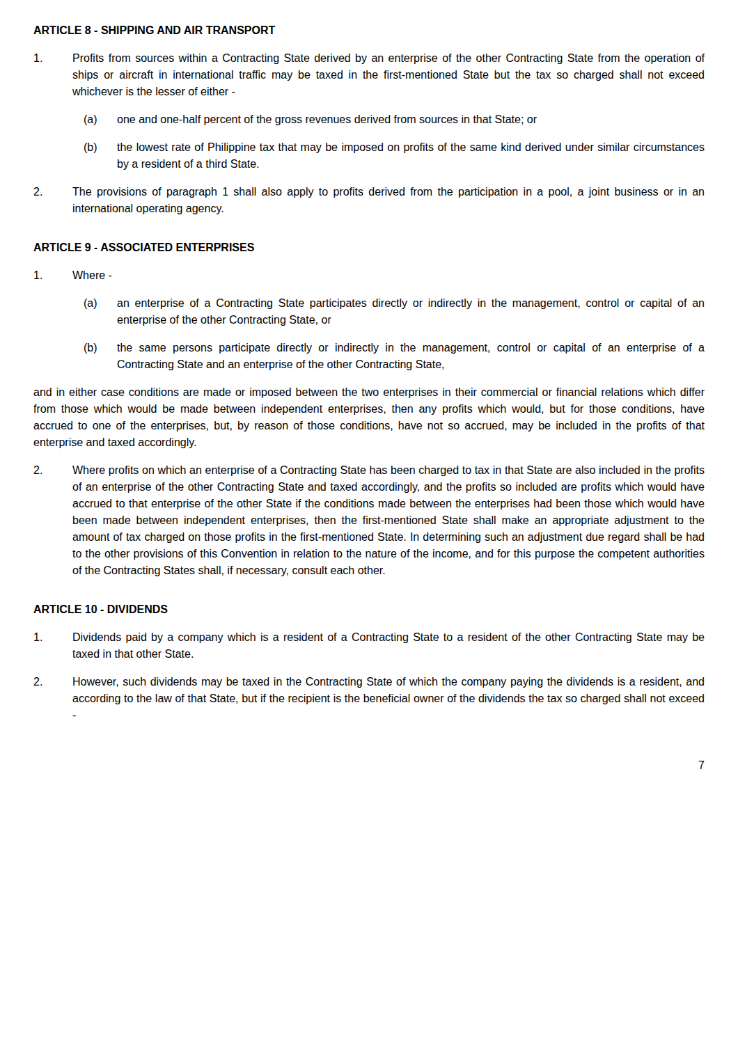ARTICLE 8 - SHIPPING AND AIR TRANSPORT
1.
Profits from sources within a Contracting State derived by an enterprise of the other Contracting State from the operation of ships or aircraft in international traffic may be taxed in the first-mentioned State but the tax so charged shall not exceed whichever is the lesser of either -
(a)
one and one-half percent of the gross revenues derived from sources in that State; or
(b)
the lowest rate of Philippine tax that may be imposed on profits of the same kind derived under similar circumstances by a resident of a third State.
2.
The provisions of paragraph 1 shall also apply to profits derived from the participation in a pool, a joint business or in an international operating agency.
ARTICLE 9 - ASSOCIATED ENTERPRISES
1.
Where -
(a)
an enterprise of a Contracting State participates directly or indirectly in the management, control or capital of an enterprise of the other Contracting State, or
(b)
the same persons participate directly or indirectly in the management, control or capital of an enterprise of a Contracting State and an enterprise of the other Contracting State,
and in either case conditions are made or imposed between the two enterprises in their commercial or financial relations which differ from those which would be made between independent enterprises, then any profits which would, but for those conditions, have accrued to one of the enterprises, but, by reason of those conditions, have not so accrued, may be included in the profits of that enterprise and taxed accordingly.
2.
Where profits on which an enterprise of a Contracting State has been charged to tax in that State are also included in the profits of an enterprise of the other Contracting State and taxed accordingly, and the profits so included are profits which would have accrued to that enterprise of the other State if the conditions made between the enterprises had been those which would have been made between independent enterprises, then the first-mentioned State shall make an appropriate adjustment to the amount of tax charged on those profits in the first-mentioned State. In determining such an adjustment due regard shall be had to the other provisions of this Convention in relation to the nature of the income, and for this purpose the competent authorities of the Contracting States shall, if necessary, consult each other.
ARTICLE 10 - DIVIDENDS
1.
Dividends paid by a company which is a resident of a Contracting State to a resident of the other Contracting State may be taxed in that other State.
2.
However, such dividends may be taxed in the Contracting State of which the company paying the dividends is a resident, and according to the law of that State, but if the recipient is the beneficial owner of the dividends the tax so charged shall not exceed -
7